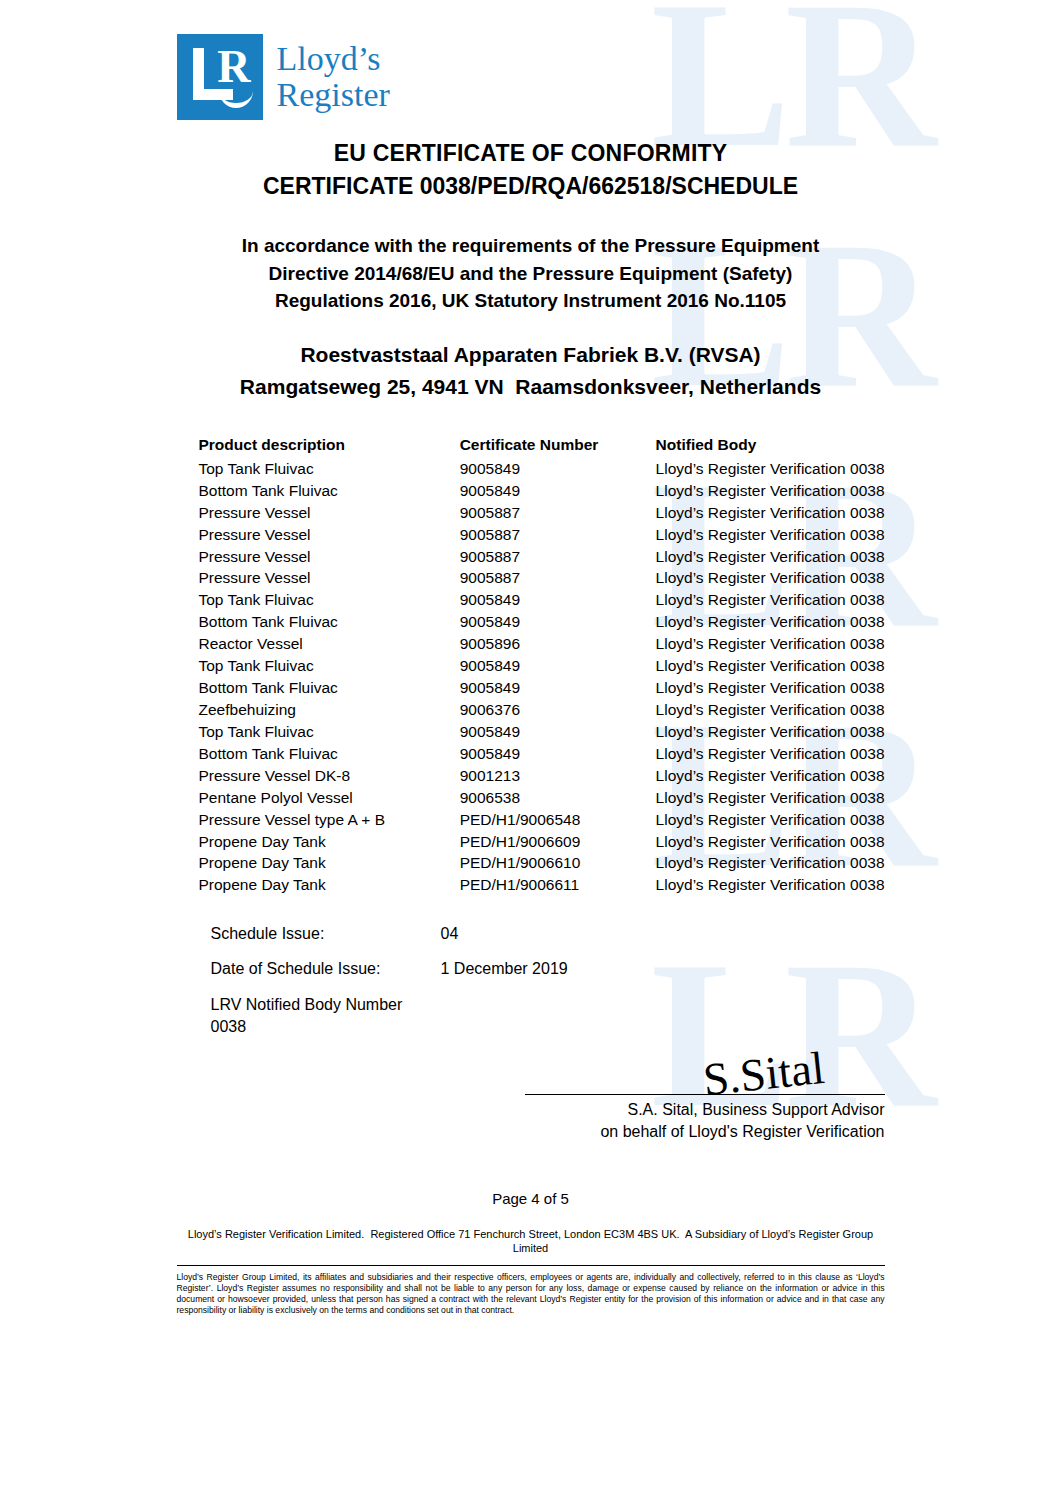LR LR LR LR LR
R
Lloyd’s
Register
EU CERTIFICATE OF CONFORMITY
CERTIFICATE 0038/PED/RQA/662518/SCHEDULE
In accordance with the requirements of the Pressure Equipment
Directive 2014/68/EU and the Pressure Equipment (Safety)
Regulations 2016, UK Statutory Instrument 2016 No.1105
Roestvaststaal Apparaten Fabriek B.V. (RVSA)
Ramgatseweg 25, 4941 VN Raamsdonksveer, Netherlands
| Product description | Certificate Number | Notified Body |
| --- | --- | --- |
| Top Tank Fluivac | 9005849 | Lloyd’s Register Verification 0038 |
| Bottom Tank Fluivac | 9005849 | Lloyd’s Register Verification 0038 |
| Pressure Vessel | 9005887 | Lloyd’s Register Verification 0038 |
| Pressure Vessel | 9005887 | Lloyd’s Register Verification 0038 |
| Pressure Vessel | 9005887 | Lloyd’s Register Verification 0038 |
| Pressure Vessel | 9005887 | Lloyd’s Register Verification 0038 |
| Top Tank Fluivac | 9005849 | Lloyd’s Register Verification 0038 |
| Bottom Tank Fluivac | 9005849 | Lloyd’s Register Verification 0038 |
| Reactor Vessel | 9005896 | Lloyd’s Register Verification 0038 |
| Top Tank Fluivac | 9005849 | Lloyd’s Register Verification 0038 |
| Bottom Tank Fluivac | 9005849 | Lloyd’s Register Verification 0038 |
| Zeefbehuizing | 9006376 | Lloyd’s Register Verification 0038 |
| Top Tank Fluivac | 9005849 | Lloyd’s Register Verification 0038 |
| Bottom Tank Fluivac | 9005849 | Lloyd’s Register Verification 0038 |
| Pressure Vessel DK-8 | 9001213 | Lloyd’s Register Verification 0038 |
| Pentane Polyol Vessel | 9006538 | Lloyd’s Register Verification 0038 |
| Pressure Vessel type A + B | PED/H1/9006548 | Lloyd’s Register Verification 0038 |
| Propene Day Tank | PED/H1/9006609 | Lloyd’s Register Verification 0038 |
| Propene Day Tank | PED/H1/9006610 | Lloyd’s Register Verification 0038 |
| Propene Day Tank | PED/H1/9006611 | Lloyd’s Register Verification 0038 |
Schedule Issue:
04
Date of Schedule Issue:
1 December 2019
LRV Notified Body Number 0038
S.Sital
S.A. Sital, Business Support Advisor
on behalf of Lloyd's Register Verification
Page 4 of 5
Lloyd’s Register Verification Limited. Registered Office 71 Fenchurch Street, London EC3M 4BS UK. A Subsidiary of Lloyd’s Register Group Limited
Lloyd’s Register Group Limited, its affiliates and subsidiaries and their respective officers, employees or agents are, individually and collectively, referred to in this clause as ‘Lloyd’s Register’. Lloyd’s Register assumes no responsibility and shall not be liable to any person for any loss, damage or expense caused by reliance on the information or advice in this document or howsoever provided, unless that person has signed a contract with the relevant Lloyd’s Register entity for the provision of this information or advice and in that case any responsibility or liability is exclusively on the terms and conditions set out in that contract.